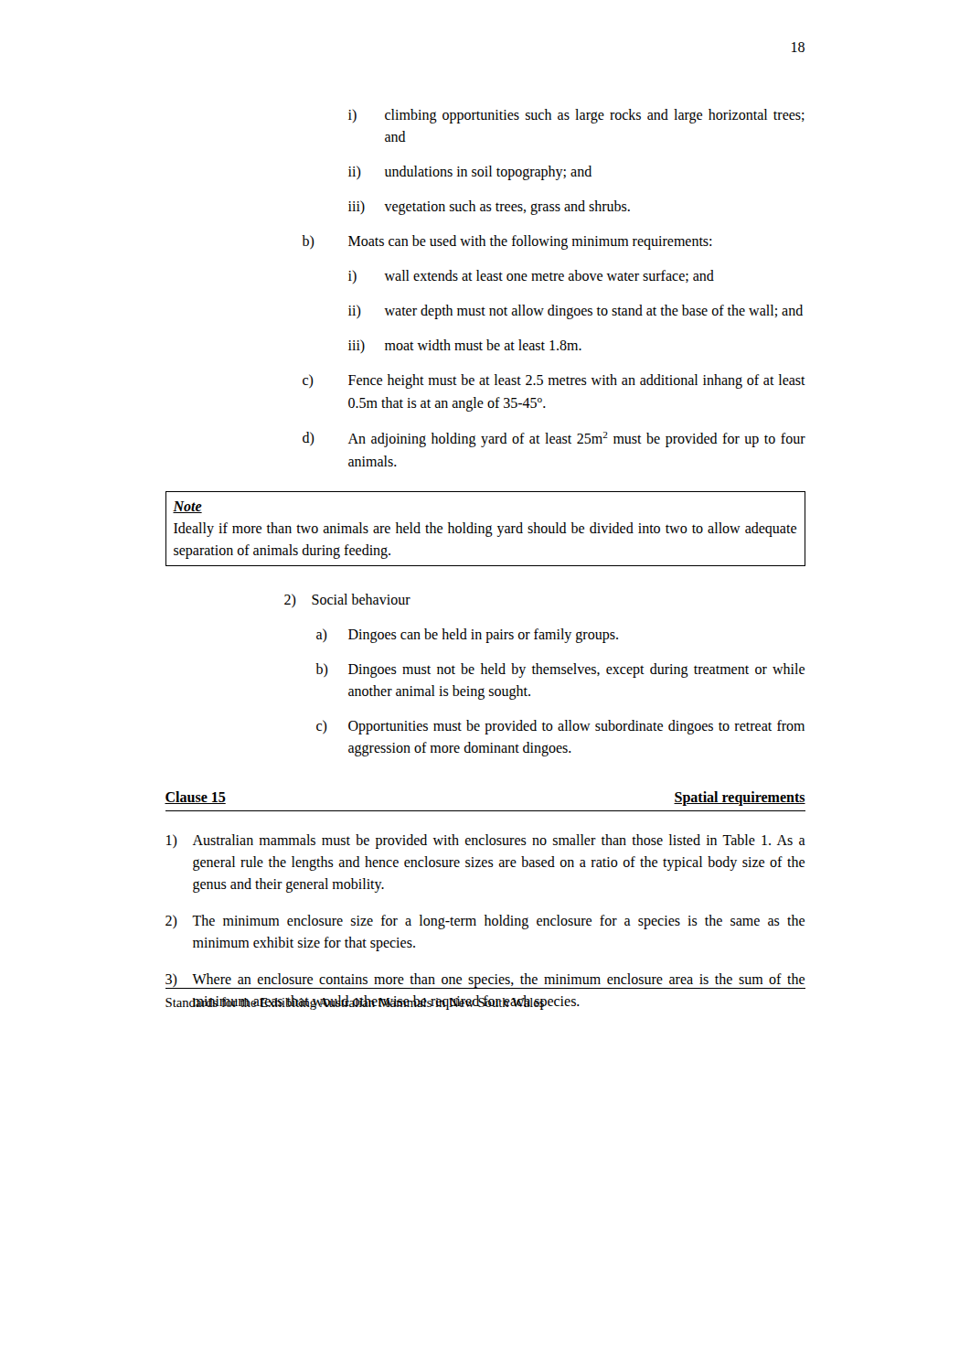18
i) climbing opportunities such as large rocks and large horizontal trees; and
ii) undulations in soil topography; and
iii) vegetation such as trees, grass and shrubs.
b) Moats can be used with the following minimum requirements:
i) wall extends at least one metre above water surface; and
ii) water depth must not allow dingoes to stand at the base of the wall; and
iii) moat width must be at least 1.8m.
c) Fence height must be at least 2.5 metres with an additional inhang of at least 0.5m that is at an angle of 35-45o.
d) An adjoining holding yard of at least 25m2 must be provided for up to four animals.
Note
Ideally if more than two animals are held the holding yard should be divided into two to allow adequate separation of animals during feeding.
2) Social behaviour
a) Dingoes can be held in pairs or family groups.
b) Dingoes must not be held by themselves, except during treatment or while another animal is being sought.
c) Opportunities must be provided to allow subordinate dingoes to retreat from aggression of more dominant dingoes.
Clause 15 Spatial requirements
1) Australian mammals must be provided with enclosures no smaller than those listed in Table 1. As a general rule the lengths and hence enclosure sizes are based on a ratio of the typical body size of the genus and their general mobility.
2) The minimum enclosure size for a long-term holding enclosure for a species is the same as the minimum exhibit size for that species.
3) Where an enclosure contains more than one species, the minimum enclosure area is the sum of the minimum areas that would otherwise be required for each species.
Standards for the Exhibiting Australian Mammals in New South Wales